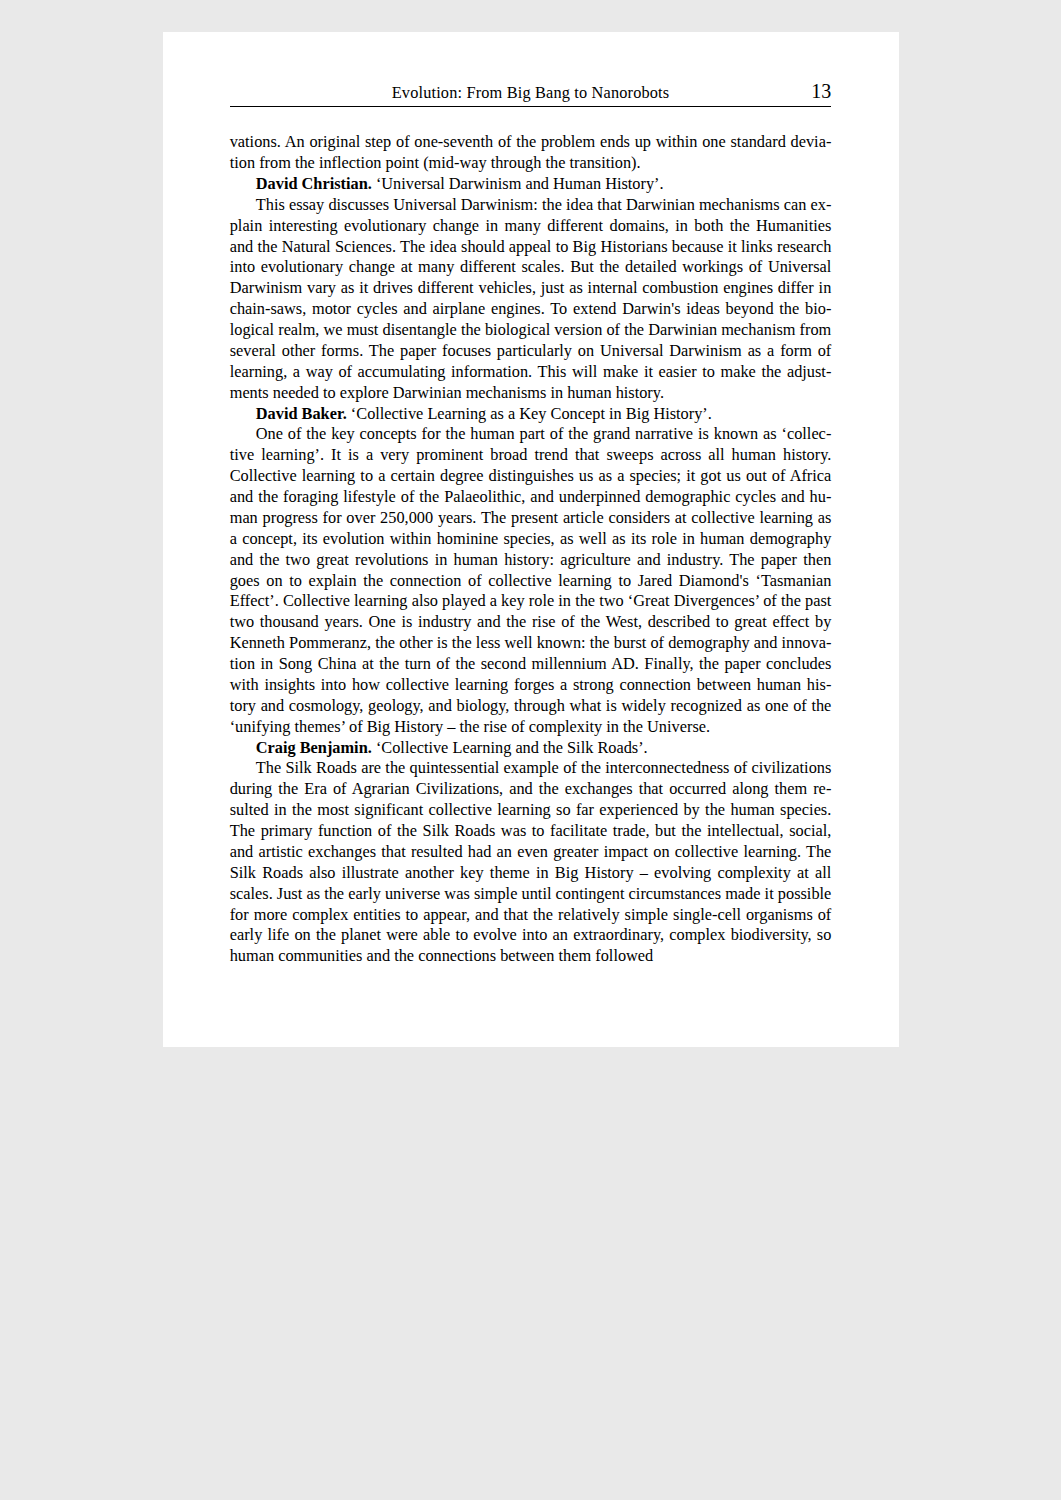Evolution: From Big Bang to Nanorobots 13
vations. An original step of one-seventh of the problem ends up within one standard deviation from the inflection point (mid-way through the transition).
David Christian. ‘Universal Darwinism and Human History’.
This essay discusses Universal Darwinism: the idea that Darwinian mechanisms can explain interesting evolutionary change in many different domains, in both the Humanities and the Natural Sciences. The idea should appeal to Big Historians because it links research into evolutionary change at many different scales. But the detailed workings of Universal Darwinism vary as it drives different vehicles, just as internal combustion engines differ in chain-saws, motor cycles and airplane engines. To extend Darwin's ideas beyond the biological realm, we must disentangle the biological version of the Darwinian mechanism from several other forms. The paper focuses particularly on Universal Darwinism as a form of learning, a way of accumulating information. This will make it easier to make the adjustments needed to explore Darwinian mechanisms in human history.
David Baker. ‘Collective Learning as a Key Concept in Big History’.
One of the key concepts for the human part of the grand narrative is known as ‘collective learning’. It is a very prominent broad trend that sweeps across all human history. Collective learning to a certain degree distinguishes us as a species; it got us out of Africa and the foraging lifestyle of the Palaeolithic, and underpinned demographic cycles and human progress for over 250,000 years. The present article considers at collective learning as a concept, its evolution within hominine species, as well as its role in human demography and the two great revolutions in human history: agriculture and industry. The paper then goes on to explain the connection of collective learning to Jared Diamond's ‘Tasmanian Effect’. Collective learning also played a key role in the two ‘Great Divergences’ of the past two thousand years. One is industry and the rise of the West, described to great effect by Kenneth Pommeranz, the other is the less well known: the burst of demography and innovation in Song China at the turn of the second millennium AD. Finally, the paper concludes with insights into how collective learning forges a strong connection between human history and cosmology, geology, and biology, through what is widely recognized as one of the ‘unifying themes’ of Big History – the rise of complexity in the Universe.
Craig Benjamin. ‘Collective Learning and the Silk Roads’.
The Silk Roads are the quintessential example of the interconnectedness of civilizations during the Era of Agrarian Civilizations, and the exchanges that occurred along them resulted in the most significant collective learning so far experienced by the human species. The primary function of the Silk Roads was to facilitate trade, but the intellectual, social, and artistic exchanges that resulted had an even greater impact on collective learning. The Silk Roads also illustrate another key theme in Big History – evolving complexity at all scales. Just as the early universe was simple until contingent circumstances made it possible for more complex entities to appear, and that the relatively simple single-cell organisms of early life on the planet were able to evolve into an extraordinary, complex biodiversity, so human communities and the connections between them followed